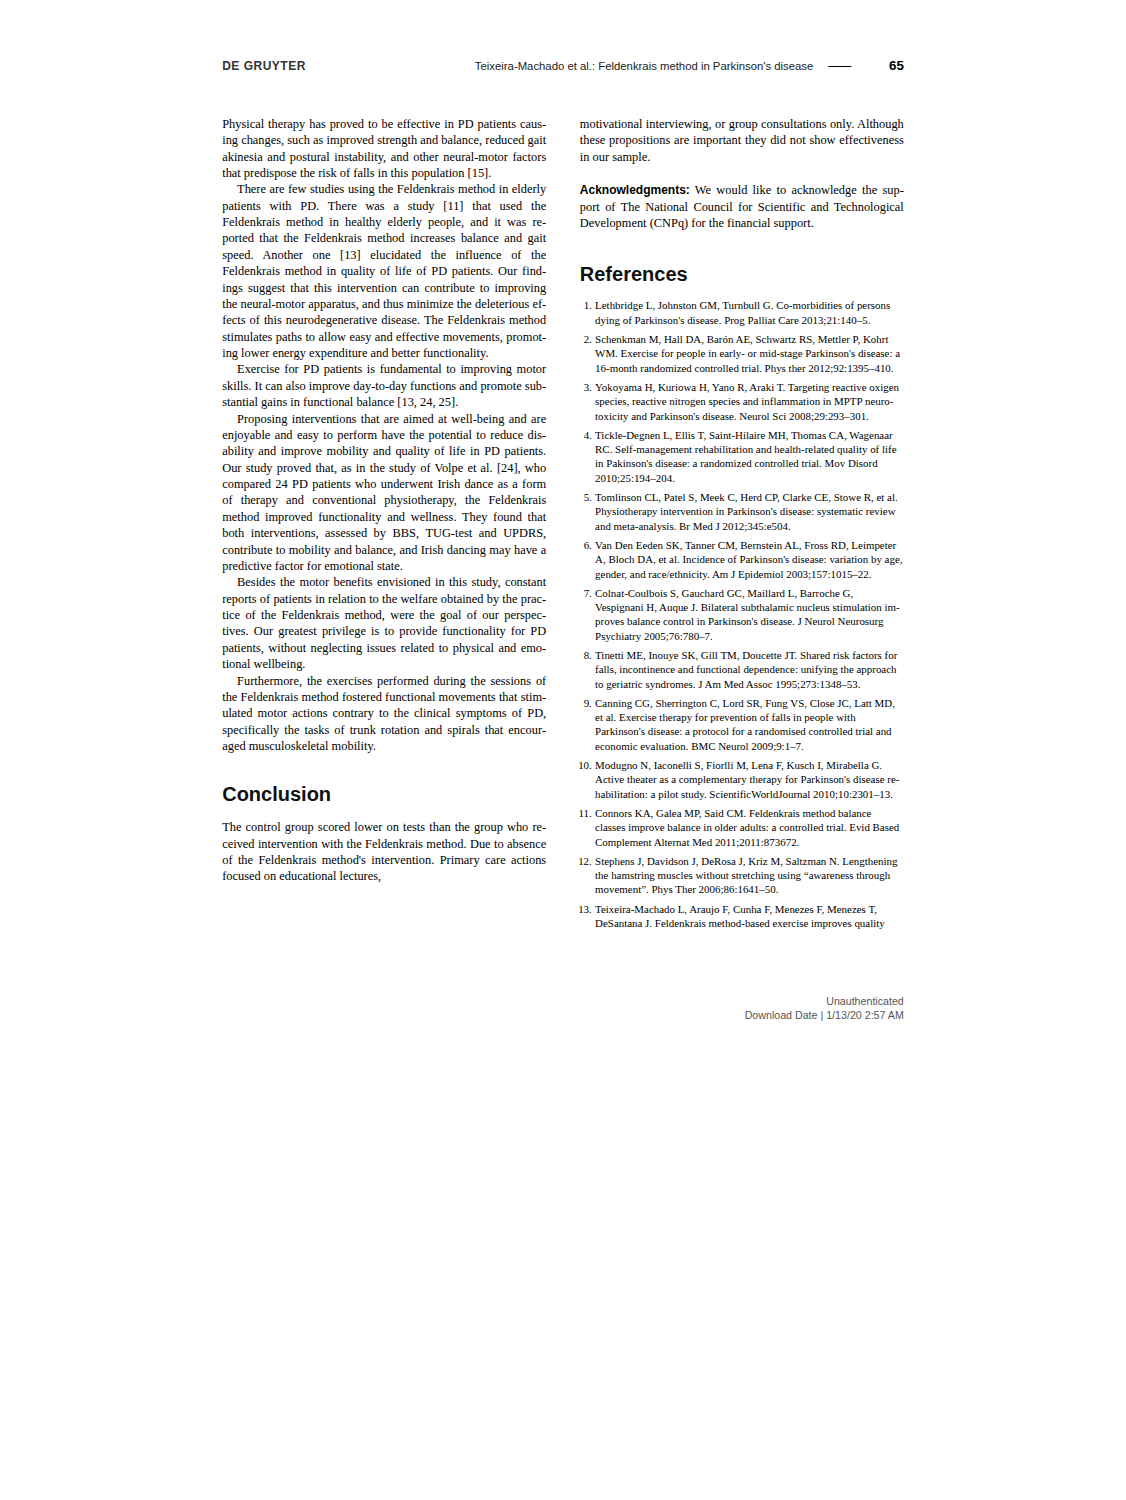DE GRUYTER Teixeira-Machado et al.: Feldenkrais method in Parkinson's disease —— 65
Physical therapy has proved to be effective in PD patients causing changes, such as improved strength and balance, reduced gait akinesia and postural instability, and other neural-motor factors that predispose the risk of falls in this population [15].
There are few studies using the Feldenkrais method in elderly patients with PD. There was a study [11] that used the Feldenkrais method in healthy elderly people, and it was reported that the Feldenkrais method increases balance and gait speed. Another one [13] elucidated the influence of the Feldenkrais method in quality of life of PD patients. Our findings suggest that this intervention can contribute to improving the neural-motor apparatus, and thus minimize the deleterious effects of this neurodegenerative disease. The Feldenkrais method stimulates paths to allow easy and effective movements, promoting lower energy expenditure and better functionality.
Exercise for PD patients is fundamental to improving motor skills. It can also improve day-to-day functions and promote substantial gains in functional balance [13, 24, 25].
Proposing interventions that are aimed at well-being and are enjoyable and easy to perform have the potential to reduce disability and improve mobility and quality of life in PD patients. Our study proved that, as in the study of Volpe et al. [24], who compared 24 PD patients who underwent Irish dance as a form of therapy and conventional physiotherapy, the Feldenkrais method improved functionality and wellness. They found that both interventions, assessed by BBS, TUG-test and UPDRS, contribute to mobility and balance, and Irish dancing may have a predictive factor for emotional state.
Besides the motor benefits envisioned in this study, constant reports of patients in relation to the welfare obtained by the practice of the Feldenkrais method, were the goal of our perspectives. Our greatest privilege is to provide functionality for PD patients, without neglecting issues related to physical and emotional wellbeing.
Furthermore, the exercises performed during the sessions of the Feldenkrais method fostered functional movements that stimulated motor actions contrary to the clinical symptoms of PD, specifically the tasks of trunk rotation and spirals that encouraged musculoskeletal mobility.
Conclusion
The control group scored lower on tests than the group who received intervention with the Feldenkrais method. Due to absence of the Feldenkrais method's intervention. Primary care actions focused on educational lectures,
motivational interviewing, or group consultations only. Although these propositions are important they did not show effectiveness in our sample.
Acknowledgments: We would like to acknowledge the support of The National Council for Scientific and Technological Development (CNPq) for the financial support.
References
Lethbridge L, Johnston GM, Turnbull G. Co-morbidities of persons dying of Parkinson's disease. Prog Palliat Care 2013;21:140–5.
Schenkman M, Hall DA, Barón AE, Schwartz RS, Mettler P, Kohrt WM. Exercise for people in early- or mid-stage Parkinson's disease: a 16-month randomized controlled trial. Phys ther 2012;92:1395–410.
Yokoyama H, Kuriowa H, Yano R, Araki T. Targeting reactive oxigen species, reactive nitrogen species and inflammation in MPTP neurotoxicity and Parkinson's disease. Neurol Sci 2008;29:293–301.
Tickle-Degnen L, Ellis T, Saint-Hilaire MH, Thomas CA, Wagenaar RC. Self-management rehabilitation and health-related quality of life in Pakinson's disease: a randomized controlled trial. Mov Disord 2010;25:194–204.
Tomlinson CL, Patel S, Meek C, Herd CP, Clarke CE, Stowe R, et al. Physiotherapy intervention in Parkinson's disease: systematic review and meta-analysis. Br Med J 2012;345:e504.
Van Den Eeden SK, Tanner CM, Bernstein AL, Fross RD, Leimpeter A, Bloch DA, et al. Incidence of Parkinson's disease: variation by age, gender, and race/ethnicity. Am J Epidemiol 2003;157:1015–22.
Colnat-Coulbois S, Gauchard GC, Maillard L, Barroche G, Vespignani H, Auque J. Bilateral subthalamic nucleus stimulation improves balance control in Parkinson's disease. J Neurol Neurosurg Psychiatry 2005;76:780–7.
Tinetti ME, Inouye SK, Gill TM, Doucette JT. Shared risk factors for falls, incontinence and functional dependence: unifying the approach to geriatric syndromes. J Am Med Assoc 1995;273:1348–53.
Canning CG, Sherrington C, Lord SR, Fung VS, Close JC, Latt MD, et al. Exercise therapy for prevention of falls in people with Parkinson's disease: a protocol for a randomised controlled trial and economic evaluation. BMC Neurol 2009;9:1–7.
Modugno N, Iaconelli S, Fiorlli M, Lena F, Kusch I, Mirabella G. Active theater as a complementary therapy for Parkinson's disease rehabilitation: a pilot study. ScientificWorldJournal 2010;10:2301–13.
Connors KA, Galea MP, Said CM. Feldenkrais method balance classes improve balance in older adults: a controlled trial. Evid Based Complement Alternat Med 2011;2011:873672.
Stephens J, Davidson J, DeRosa J, Kriz M, Saltzman N. Lengthening the hamstring muscles without stretching using “awareness through movement”. Phys Ther 2006;86:1641–50.
Teixeira-Machado L, Araujo F, Cunha F, Menezes F, Menezes T, DeSantana J. Feldenkrais method-based exercise improves quality
Unauthenticated
Download Date | 1/13/20 2:57 AM